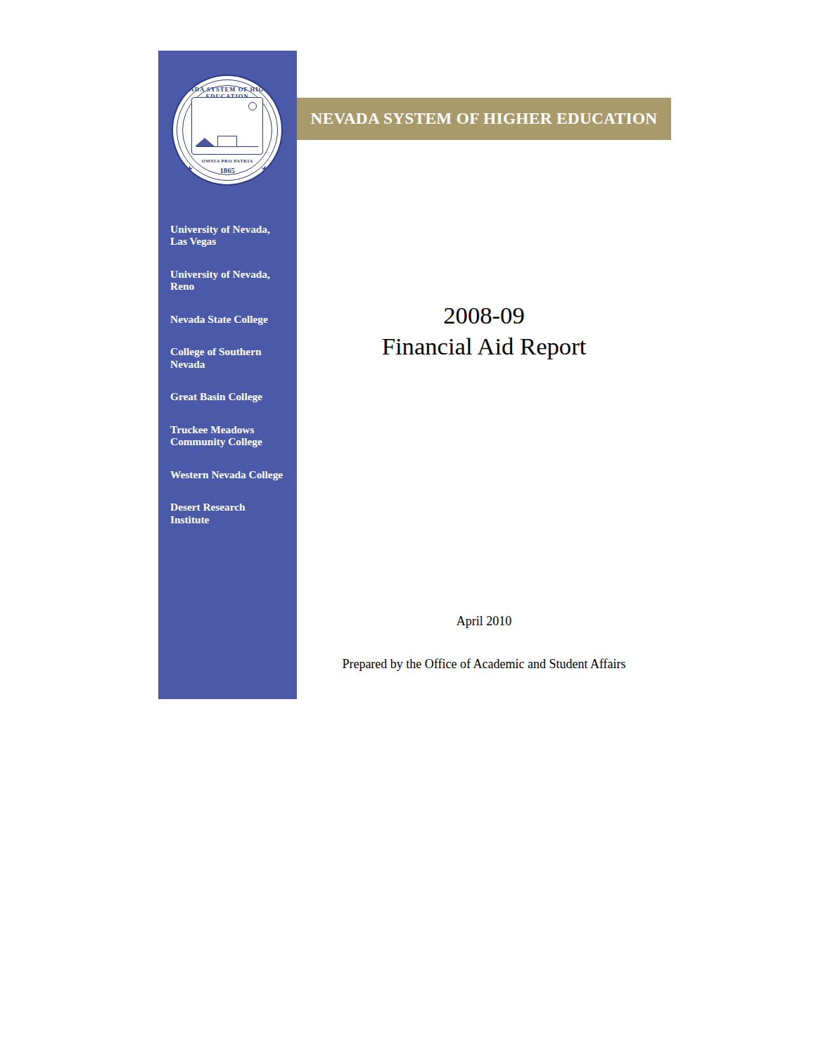NEVADA SYSTEM OF HIGHER EDUCATION
OMNIA PRO PATRIA
★
1865
★
University of Nevada,
Las Vegas
University of Nevada,
Reno
Nevada State College
College of Southern
Nevada
Great Basin College
Truckee Meadows
Community College
Western Nevada College
Desert Research
Institute
NEVADA SYSTEM OF HIGHER EDUCATION
2008-09
Financial Aid Report
April 2010
Prepared by the Office of Academic and Student Affairs